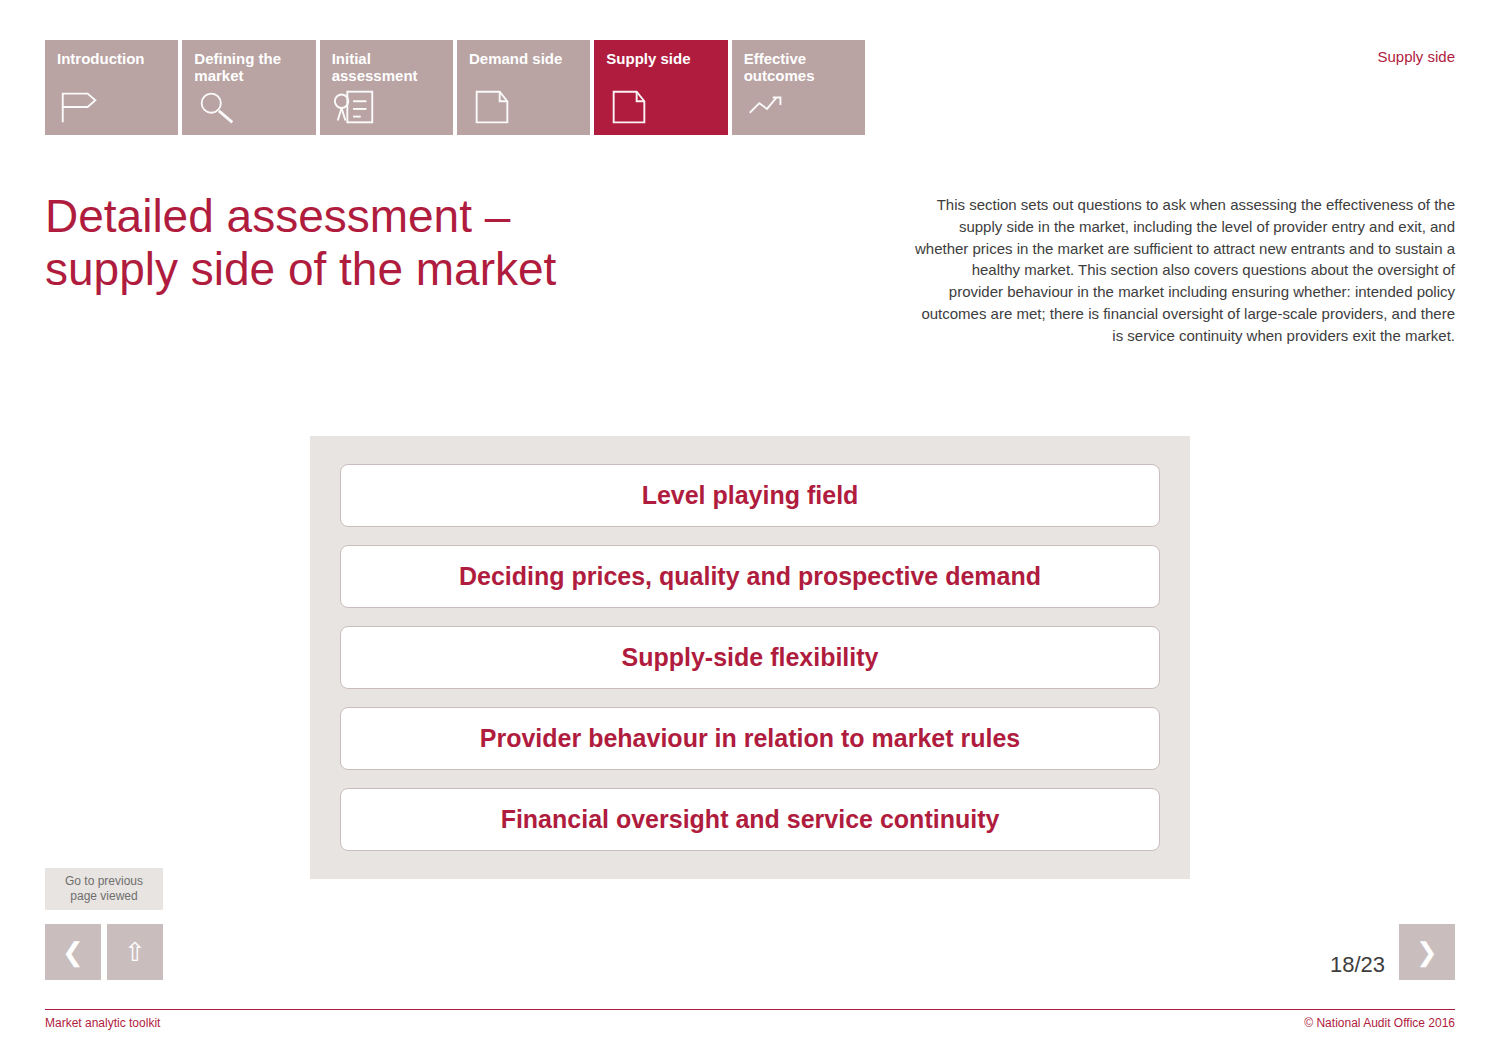Introduction
Defining the market
Initial assessment
Demand side
Supply side
Effective outcomes
Supply side
Detailed assessment –
supply side of the market
This section sets out questions to ask when assessing the effectiveness of the supply side in the market, including the level of provider entry and exit, and whether prices in the market are sufficient to attract new entrants and to sustain a healthy market. This section also covers questions about the oversight of provider behaviour in the market including ensuring whether: intended policy outcomes are met; there is financial oversight of large-scale providers, and there is service continuity when providers exit the market.
Level playing field Deciding prices, quality and prospective demand Supply-side flexibility Provider behaviour in relation to market rules Financial oversight and service continuity
Go to previous
page viewed
❮ ⇧
❯
18/23
Market analytic toolkit © National Audit Office 2016